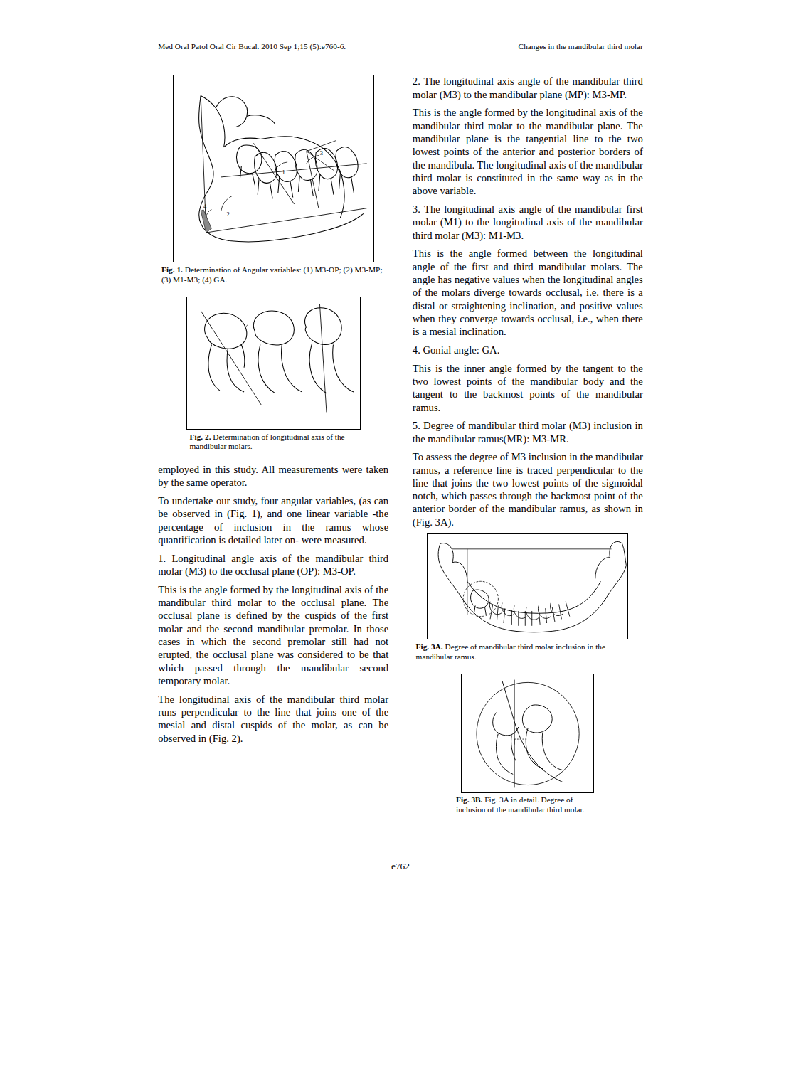Med Oral Patol Oral Cir Bucal. 2010 Sep 1;15 (5):e760-6.
Changes in the mandibular third molar
1 2 3 4
Fig. 1. Determination of Angular variables: (1) M3-OP; (2) M3-MP; (3) M1-M3; (4) GA.
Fig. 2. Determination of longitudinal axis of the mandibular molars.
employed in this study. All measurements were taken by the same operator.
To undertake our study, four angular variables, (as can be observed in (Fig. 1), and one linear variable -the percentage of inclusion in the ramus whose quantification is detailed later on- were measured.
1. Longitudinal angle axis of the mandibular third molar (M3) to the occlusal plane (OP): M3-OP.
This is the angle formed by the longitudinal axis of the mandibular third molar to the occlusal plane. The occlusal plane is defined by the cuspids of the first molar and the second mandibular premolar. In those cases in which the second premolar still had not erupted, the occlusal plane was considered to be that which passed through the mandibular second temporary molar.
The longitudinal axis of the mandibular third molar runs perpendicular to the line that joins one of the mesial and distal cuspids of the molar, as can be observed in (Fig. 2).
2. The longitudinal axis angle of the mandibular third molar (M3) to the mandibular plane (MP): M3-MP.
This is the angle formed by the longitudinal axis of the mandibular third molar to the mandibular plane. The mandibular plane is the tangential line to the two lowest points of the anterior and posterior borders of the mandibula. The longitudinal axis of the mandibular third molar is constituted in the same way as in the above variable.
3. The longitudinal axis angle of the mandibular first molar (M1) to the longitudinal axis of the mandibular third molar (M3): M1-M3.
This is the angle formed between the longitudinal angle of the first and third mandibular molars. The angle has negative values when the longitudinal angles of the molars diverge towards occlusal, i.e. there is a distal or straightening inclination, and positive values when they converge towards occlusal, i.e., when there is a mesial inclination.
4. Gonial angle: GA.
This is the inner angle formed by the tangent to the two lowest points of the mandibular body and the tangent to the backmost points of the mandibular ramus.
5. Degree of mandibular third molar (M3) inclusion in the mandibular ramus(MR): M3-MR.
To assess the degree of M3 inclusion in the mandibular ramus, a reference line is traced perpendicular to the line that joins the two lowest points of the sigmoidal notch, which passes through the backmost point of the anterior border of the mandibular ramus, as shown in (Fig. 3A).
Fig. 3A. Degree of mandibular third molar inclusion in the mandibular ramus.
Fig. 3B. Fig. 3A in detail. Degree of inclusion of the mandibular third molar.
e762